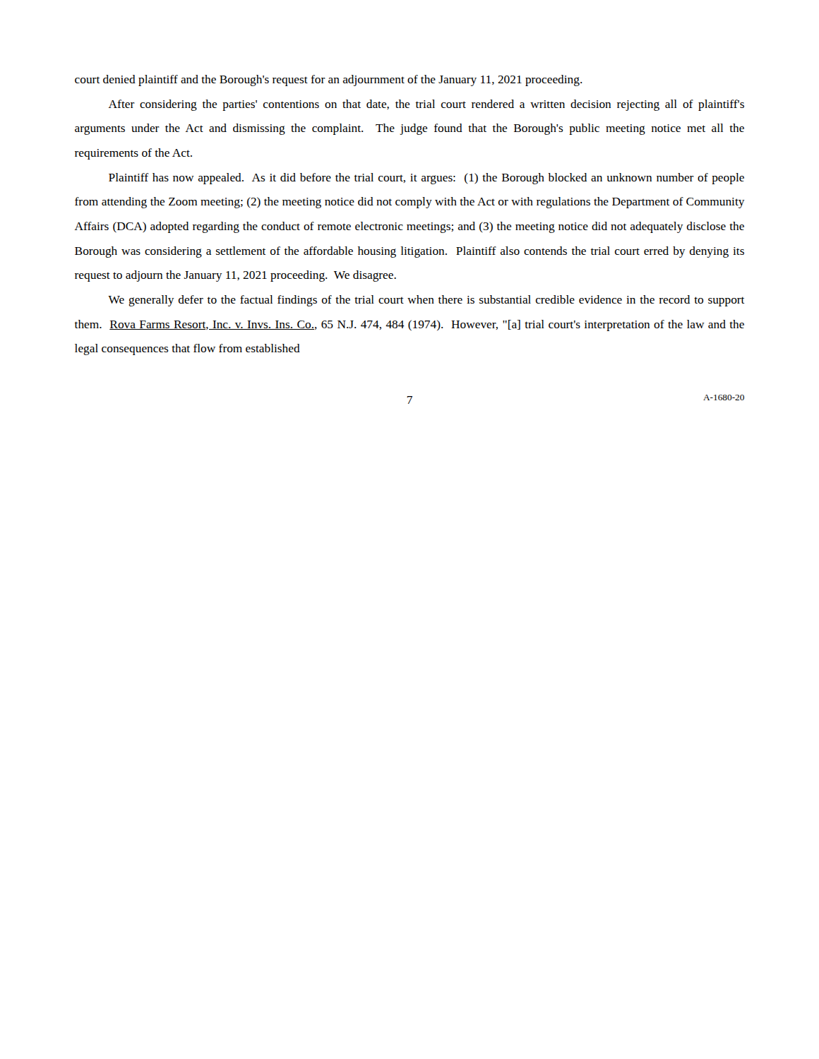court denied plaintiff and the Borough's request for an adjournment of the January 11, 2021 proceeding.
After considering the parties' contentions on that date, the trial court rendered a written decision rejecting all of plaintiff's arguments under the Act and dismissing the complaint. The judge found that the Borough's public meeting notice met all the requirements of the Act.
Plaintiff has now appealed. As it did before the trial court, it argues: (1) the Borough blocked an unknown number of people from attending the Zoom meeting; (2) the meeting notice did not comply with the Act or with regulations the Department of Community Affairs (DCA) adopted regarding the conduct of remote electronic meetings; and (3) the meeting notice did not adequately disclose the Borough was considering a settlement of the affordable housing litigation. Plaintiff also contends the trial court erred by denying its request to adjourn the January 11, 2021 proceeding. We disagree.
We generally defer to the factual findings of the trial court when there is substantial credible evidence in the record to support them. Rova Farms Resort, Inc. v. Invs. Ins. Co., 65 N.J. 474, 484 (1974). However, "[a] trial court's interpretation of the law and the legal consequences that flow from established
7
A-1680-20